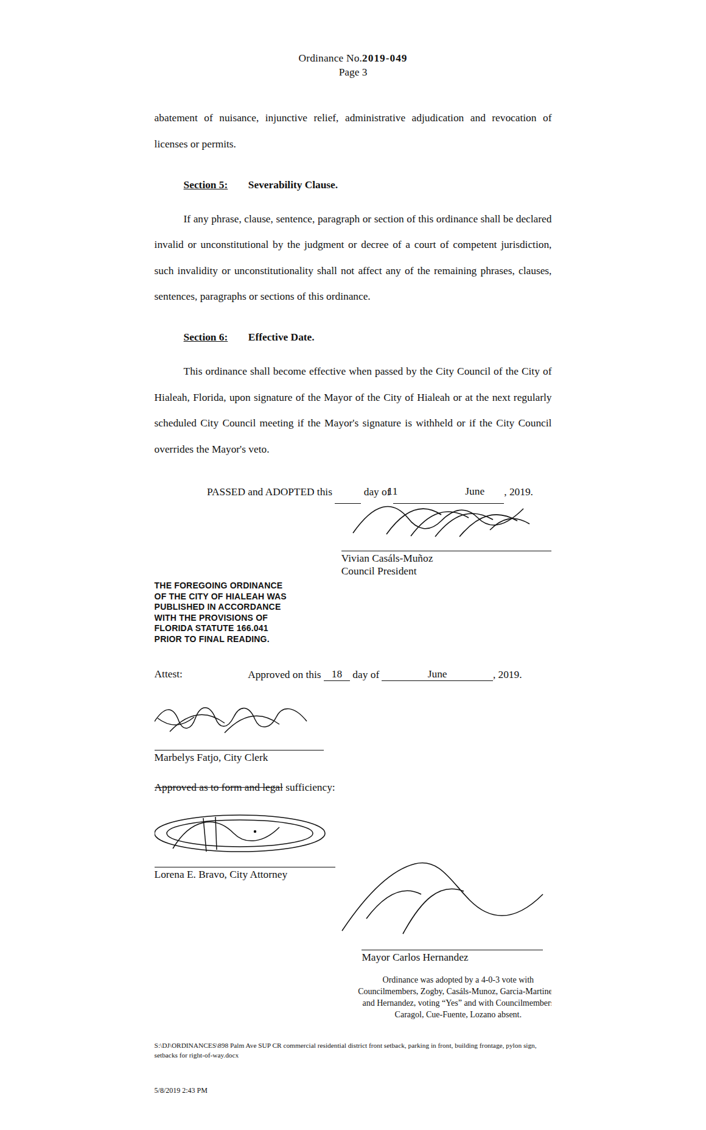Ordinance No.2019-049
Page 3
abatement of nuisance, injunctive relief, administrative adjudication and revocation of licenses or permits.
Section 5: Severability Clause.
If any phrase, clause, sentence, paragraph or section of this ordinance shall be declared invalid or unconstitutional by the judgment or decree of a court of competent jurisdiction, such invalidity or unconstitutionality shall not affect any of the remaining phrases, clauses, sentences, paragraphs or sections of this ordinance.
Section 6: Effective Date.
This ordinance shall become effective when passed by the City Council of the City of Hialeah, Florida, upon signature of the Mayor of the City of Hialeah or at the next regularly scheduled City Council meeting if the Mayor's signature is withheld or if the City Council overrides the Mayor's veto.
PASSED and ADOPTED this 11 day of June, 2019.
Vivian Casáls-Muñoz
Council President
The foregoing ordinance
of the City of Hialeah was
published in accordance
with the provisions of
Florida Statute 166.041
prior to final reading.
Attest:
Approved on this 18 day of June, 2019.
Marbelys Fatjo, City Clerk
Approved as to form and legal sufficiency:
Lorena E. Bravo, City Attorney
Mayor Carlos Hernandez
Ordinance was adopted by a 4-0-3 vote with Councilmembers, Zogby, Casáls-Munoz, Garcia-Martinez, and Hernandez, voting “Yes” and with Councilmembers Caragol, Cue-Fuente, Lozano absent.
S:\DJ\ORDINANCES\898 Palm Ave SUP CR commercial residential district front setback, parking in front, building frontage, pylon sign, setbacks for right-of-way.docx
5/8/2019 2:43 PM